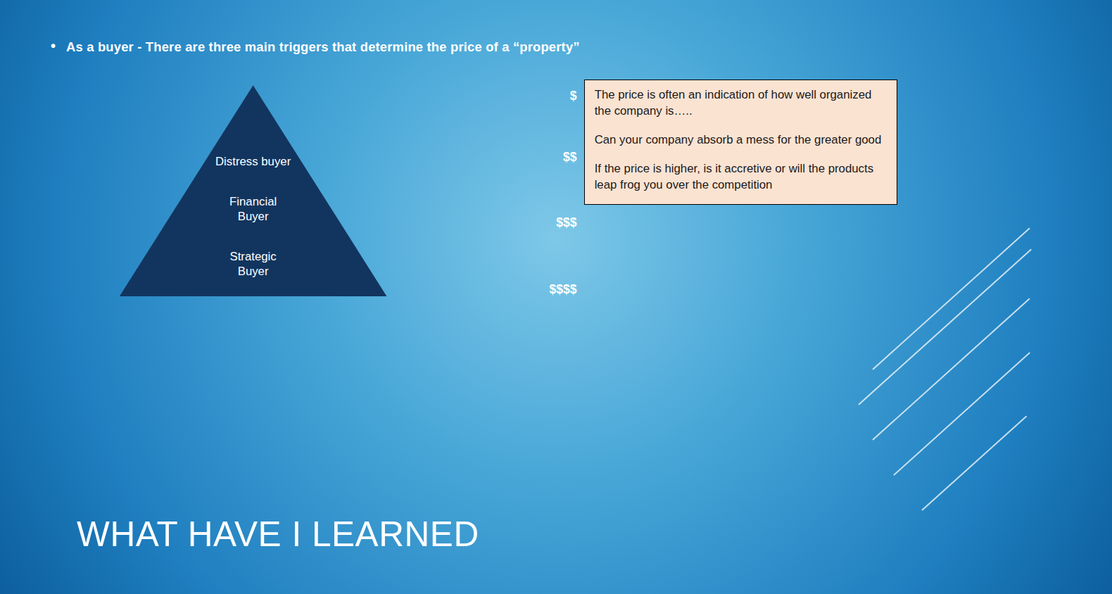As a buyer - There are three main triggers that determine the price of a “property”
Distress buyer
Financial
Buyer
Strategic
Buyer
$ $$ $$$ $$$$
The price is often an indication of how well organized the company is…..
Can your company absorb a mess for the greater good
If the price is higher, is it accretive or will the products leap frog you over the competition
WHAT HAVE I LEARNED